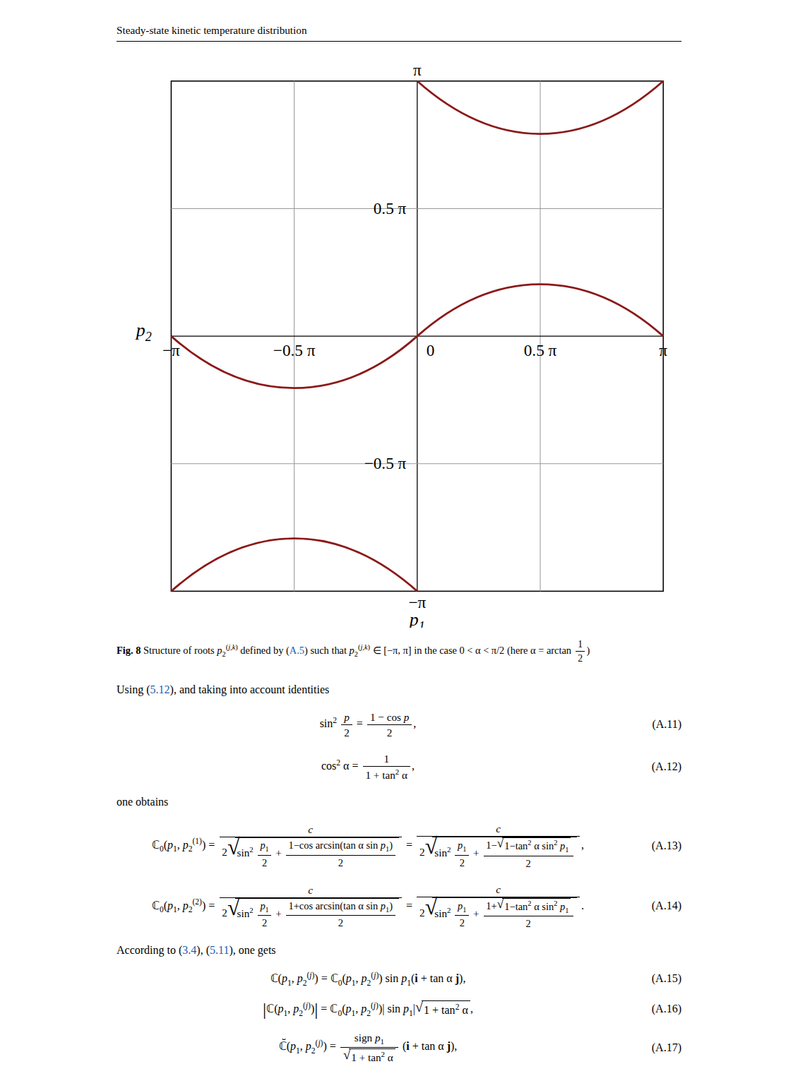Steady-state kinetic temperature distribution
π 0.5 π −0.5 π −π −π −0.5 π 0 0.5 π π p2 p1
Fig. 8 Structure of roots p2(j,k) defined by (A.5) such that p2(j,k) ∈ [−π, π] in the case 0 < α < π/2 (here α = arctan 12)
Using (5.12), and taking into account identities
sin2 p 2 = 1 − cos p 2,
(A.11)
cos2 α = 11 + tan2 α,
(A.12)
one obtains
ℂ0(p1, p2(1)) = c 2sin2 p12 + 1−cos arcsin(tan α sin p1) 2 = c 2sin2 p12 + 1−1−tan2 α sin2 p12 ,
(A.13)
ℂ0(p1, p2(2)) = c 2sin2 p12 + 1+cos arcsin(tan α sin p1) 2 = c 2sin2 p12 + 1+1−tan2 α sin2 p12 .
(A.14)
According to (3.4), (5.11), one gets
ℂ(p1, p2(j)) = ℂ0(p1, p2(j)) sin p1(i + tan α j),
(A.15)
|ℂ(p1, p2(j))| = ℂ0(p1, p2(j))| sin p1|1 + tan2 α,
(A.16)
ℂ̆(p1, p2(j)) = sign p1 1 + tan2 α (i + tan α j),
(A.17)